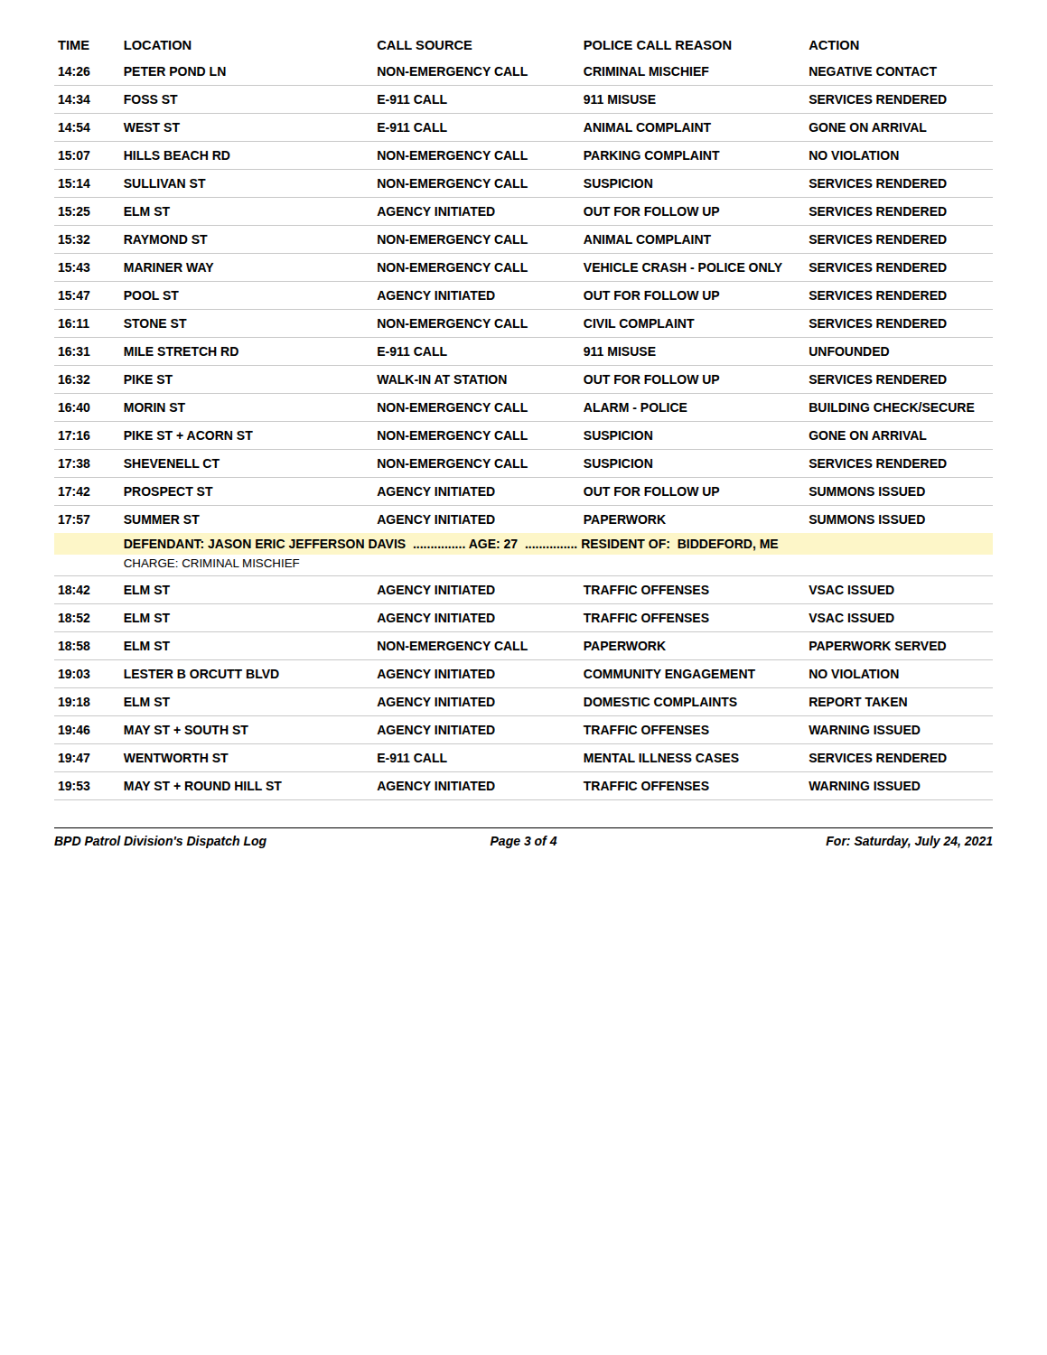| TIME | LOCATION | CALL SOURCE | POLICE CALL REASON | ACTION |
| --- | --- | --- | --- | --- |
| 14:26 | PETER POND LN | NON-EMERGENCY CALL | CRIMINAL MISCHIEF | NEGATIVE CONTACT |
| 14:34 | FOSS ST | E-911 CALL | 911 MISUSE | SERVICES RENDERED |
| 14:54 | WEST ST | E-911 CALL | ANIMAL COMPLAINT | GONE ON ARRIVAL |
| 15:07 | HILLS BEACH RD | NON-EMERGENCY CALL | PARKING COMPLAINT | NO VIOLATION |
| 15:14 | SULLIVAN ST | NON-EMERGENCY CALL | SUSPICION | SERVICES RENDERED |
| 15:25 | ELM ST | AGENCY INITIATED | OUT FOR FOLLOW UP | SERVICES RENDERED |
| 15:32 | RAYMOND ST | NON-EMERGENCY CALL | ANIMAL COMPLAINT | SERVICES RENDERED |
| 15:43 | MARINER WAY | NON-EMERGENCY CALL | VEHICLE CRASH - POLICE ONLY | SERVICES RENDERED |
| 15:47 | POOL ST | AGENCY INITIATED | OUT FOR FOLLOW UP | SERVICES RENDERED |
| 16:11 | STONE ST | NON-EMERGENCY CALL | CIVIL COMPLAINT | SERVICES RENDERED |
| 16:31 | MILE STRETCH RD | E-911 CALL | 911 MISUSE | UNFOUNDED |
| 16:32 | PIKE ST | WALK-IN AT STATION | OUT FOR FOLLOW UP | SERVICES RENDERED |
| 16:40 | MORIN ST | NON-EMERGENCY CALL | ALARM - POLICE | BUILDING CHECK/SECURE |
| 17:16 | PIKE ST + ACORN ST | NON-EMERGENCY CALL | SUSPICION | GONE ON ARRIVAL |
| 17:38 | SHEVENELL CT | NON-EMERGENCY CALL | SUSPICION | SERVICES RENDERED |
| 17:42 | PROSPECT ST | AGENCY INITIATED | OUT FOR FOLLOW UP | SUMMONS ISSUED |
| 17:57 | SUMMER ST | AGENCY INITIATED | PAPERWORK | SUMMONS ISSUED |
| | DEFENDANT: JASON ERIC JEFFERSON DAVIS ............... AGE: 27 ............... RESIDENT OF: BIDDEFORD, ME |
| | CHARGE: CRIMINAL MISCHIEF |
| 18:42 | ELM ST | AGENCY INITIATED | TRAFFIC OFFENSES | VSAC ISSUED |
| 18:52 | ELM ST | AGENCY INITIATED | TRAFFIC OFFENSES | VSAC ISSUED |
| 18:58 | ELM ST | NON-EMERGENCY CALL | PAPERWORK | PAPERWORK SERVED |
| 19:03 | LESTER B ORCUTT BLVD | AGENCY INITIATED | COMMUNITY ENGAGEMENT | NO VIOLATION |
| 19:18 | ELM ST | AGENCY INITIATED | DOMESTIC COMPLAINTS | REPORT TAKEN |
| 19:46 | MAY ST + SOUTH ST | AGENCY INITIATED | TRAFFIC OFFENSES | WARNING ISSUED |
| 19:47 | WENTWORTH ST | E-911 CALL | MENTAL ILLNESS CASES | SERVICES RENDERED |
| 19:53 | MAY ST + ROUND HILL ST | AGENCY INITIATED | TRAFFIC OFFENSES | WARNING ISSUED |
BPD Patrol Division's Dispatch Log
Page 3 of 4
For: Saturday, July 24, 2021